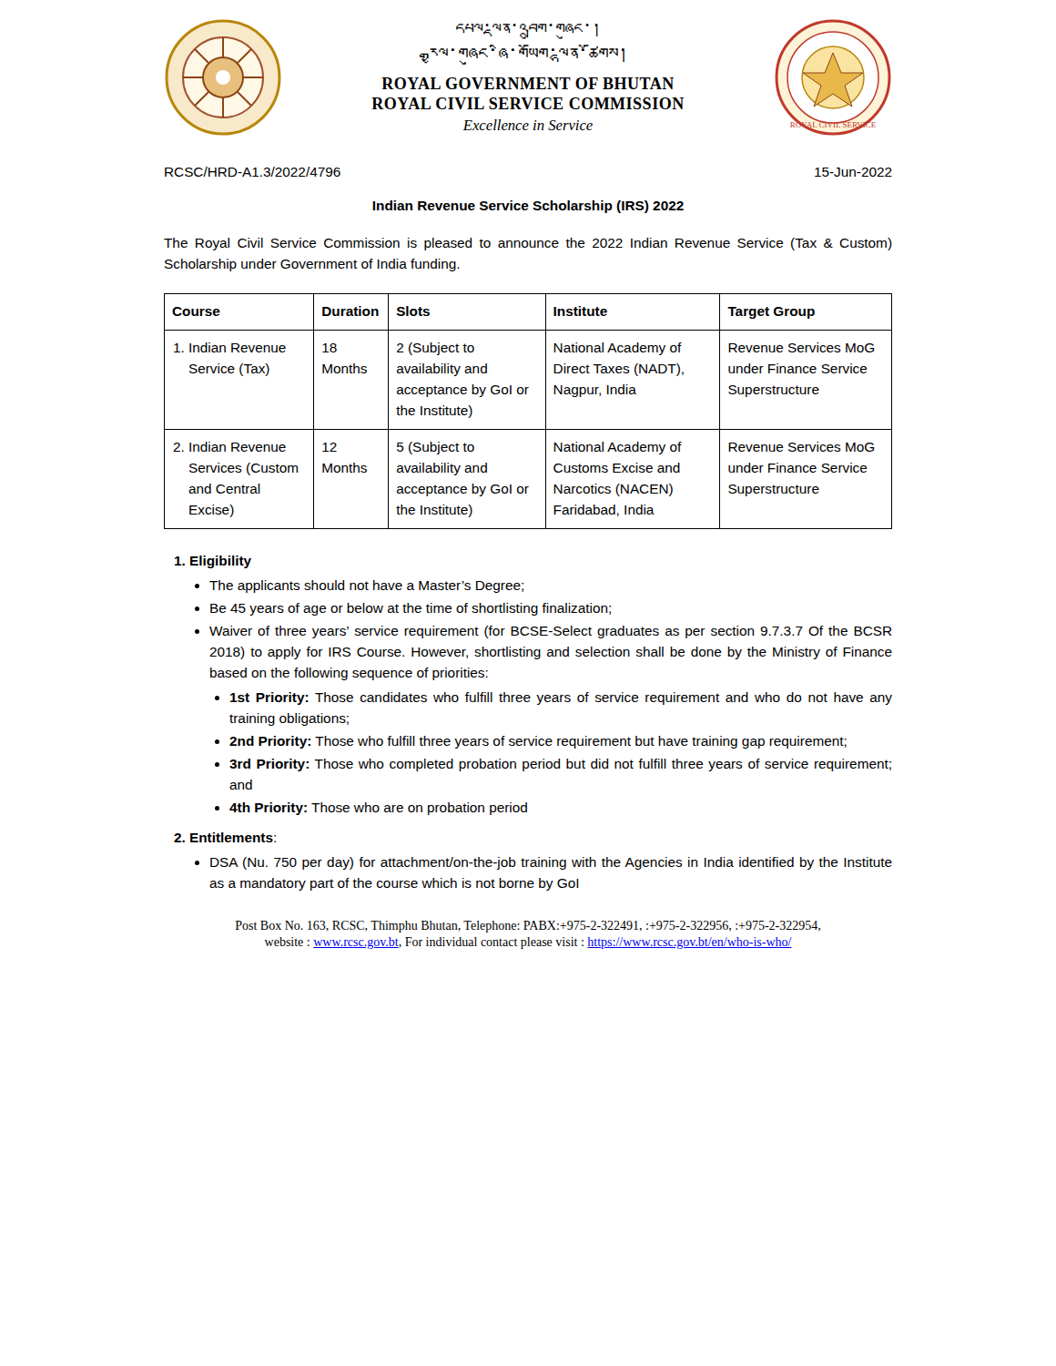དཔལ་ལྡན་འབྲུག་གཞུང་།
རྒྱལ་གཞུང་ཞི་གཡོག་ལྷན་ཚོགས།
ROYAL GOVERNMENT OF BHUTAN
ROYAL CIVIL SERVICE COMMISSION
Excellence in Service
RCSC/HRD-A1.3/2022/4796 15-Jun-2022
Indian Revenue Service Scholarship (IRS) 2022
The Royal Civil Service Commission is pleased to announce the 2022 Indian Revenue Service (Tax & Custom) Scholarship under Government of India funding.
| Course | Duration | Slots | Institute | Target Group |
| --- | --- | --- | --- | --- |
| Indian Revenue Service (Tax) | 18 Months | 2 (Subject to availability and acceptance by GoI or the Institute) | National Academy of Direct Taxes (NADT), Nagpur, India | Revenue Services MoG under Finance Service Superstructure |
| Indian Revenue Services (Custom and Central Excise) | 12 Months | 5 (Subject to availability and acceptance by GoI or the Institute) | National Academy of Customs Excise and Narcotics (NACEN) Faridabad, India | Revenue Services MoG under Finance Service Superstructure |
Eligibility
The applicants should not have a Master’s Degree;
Be 45 years of age or below at the time of shortlisting finalization;
Waiver of three years’ service requirement (for BCSE-Select graduates as per section 9.7.3.7 Of the BCSR 2018) to apply for IRS Course. However, shortlisting and selection shall be done by the Ministry of Finance based on the following sequence of priorities:
1st Priority: Those candidates who fulfill three years of service requirement and who do not have any training obligations;
2nd Priority: Those who fulfill three years of service requirement but have training gap requirement;
3rd Priority: Those who completed probation period but did not fulfill three years of service requirement; and
4th Priority: Those who are on probation period
Entitlements:
DSA (Nu. 750 per day) for attachment/on-the-job training with the Agencies in India identified by the Institute as a mandatory part of the course which is not borne by GoI
Post Box No. 163, RCSC, Thimphu Bhutan, Telephone: PABX:+975-2-322491, :+975-2-322956, :+975-2-322954,
website : www.rcsc.gov.bt, For individual contact please visit : https://www.rcsc.gov.bt/en/who-is-who/